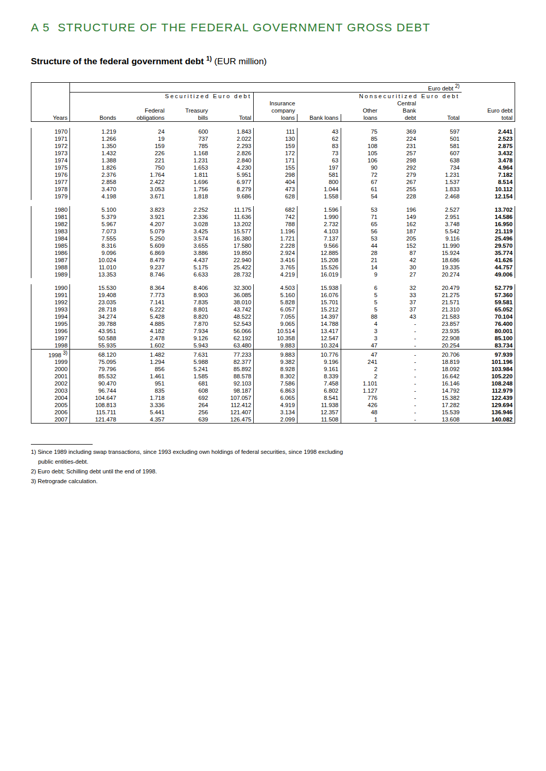A 5 STRUCTURE OF THE FEDERAL GOVERNMENT GROSS DEBT
Structure of the federal government debt 1) (EUR million)
| | Euro debt 2) | |
| --- | --- | --- |
| | Securitized Euro debt | Nonsecuritized Euro debt | |
| | | | | | Insurance | | | Central | | |
| | | Federal | Treasury | | company | | Other | Bank | | Euro debt |
| Years | Bonds | obligations | bills | Total | loans | Bank loans | loans | debt | Total | total |
| 1970 | 1.219 | 24 | 600 | 1.843 | 111 | 43 | 75 | 369 | 597 | 2.441 |
| 1971 | 1.266 | 19 | 737 | 2.022 | 130 | 62 | 85 | 224 | 501 | 2.523 |
| 1972 | 1.350 | 159 | 785 | 2.293 | 159 | 83 | 108 | 231 | 581 | 2.875 |
| 1973 | 1.432 | 226 | 1.168 | 2.826 | 172 | 73 | 105 | 257 | 607 | 3.432 |
| 1974 | 1.388 | 221 | 1.231 | 2.840 | 171 | 63 | 106 | 298 | 638 | 3.478 |
| 1975 | 1.826 | 750 | 1.653 | 4.230 | 155 | 197 | 90 | 292 | 734 | 4.964 |
| 1976 | 2.376 | 1.764 | 1.811 | 5.951 | 298 | 581 | 72 | 279 | 1.231 | 7.182 |
| 1977 | 2.858 | 2.422 | 1.696 | 6.977 | 404 | 800 | 67 | 267 | 1.537 | 8.514 |
| 1978 | 3.470 | 3.053 | 1.756 | 8.279 | 473 | 1.044 | 61 | 255 | 1.833 | 10.112 |
| 1979 | 4.198 | 3.671 | 1.818 | 9.686 | 628 | 1.558 | 54 | 228 | 2.468 | 12.154 |
| 1980 | 5.100 | 3.823 | 2.252 | 11.175 | 682 | 1.596 | 53 | 196 | 2.527 | 13.702 |
| 1981 | 5.379 | 3.921 | 2.336 | 11.636 | 742 | 1.990 | 71 | 149 | 2.951 | 14.586 |
| 1982 | 5.967 | 4.207 | 3.028 | 13.202 | 788 | 2.732 | 65 | 162 | 3.748 | 16.950 |
| 1983 | 7.073 | 5.079 | 3.425 | 15.577 | 1.196 | 4.103 | 56 | 187 | 5.542 | 21.119 |
| 1984 | 7.555 | 5.250 | 3.574 | 16.380 | 1.721 | 7.137 | 53 | 205 | 9.116 | 25.496 |
| 1985 | 8.316 | 5.609 | 3.655 | 17.580 | 2.228 | 9.566 | 44 | 152 | 11.990 | 29.570 |
| 1986 | 9.096 | 6.869 | 3.886 | 19.850 | 2.924 | 12.885 | 28 | 87 | 15.924 | 35.774 |
| 1987 | 10.024 | 8.479 | 4.437 | 22.940 | 3.416 | 15.208 | 21 | 42 | 18.686 | 41.626 |
| 1988 | 11.010 | 9.237 | 5.175 | 25.422 | 3.765 | 15.526 | 14 | 30 | 19.335 | 44.757 |
| 1989 | 13.353 | 8.746 | 6.633 | 28.732 | 4.219 | 16.019 | 9 | 27 | 20.274 | 49.006 |
| 1990 | 15.530 | 8.364 | 8.406 | 32.300 | 4.503 | 15.938 | 6 | 32 | 20.479 | 52.779 |
| 1991 | 19.408 | 7.773 | 8.903 | 36.085 | 5.160 | 16.076 | 5 | 33 | 21.275 | 57.360 |
| 1992 | 23.035 | 7.141 | 7.835 | 38.010 | 5.828 | 15.701 | 5 | 37 | 21.571 | 59.581 |
| 1993 | 28.718 | 6.222 | 8.801 | 43.742 | 6.057 | 15.212 | 5 | 37 | 21.310 | 65.052 |
| 1994 | 34.274 | 5.428 | 8.820 | 48.522 | 7.055 | 14.397 | 88 | 43 | 21.583 | 70.104 |
| 1995 | 39.788 | 4.885 | 7.870 | 52.543 | 9.065 | 14.788 | 4 | - | 23.857 | 76.400 |
| 1996 | 43.951 | 4.182 | 7.934 | 56.066 | 10.514 | 13.417 | 3 | - | 23.935 | 80.001 |
| 1997 | 50.588 | 2.478 | 9.126 | 62.192 | 10.358 | 12.547 | 3 | - | 22.908 | 85.100 |
| 1998 | 55.935 | 1.602 | 5.943 | 63.480 | 9.883 | 10.324 | 47 | - | 20.254 | 83.734 |
| 1998 3) | 68.120 | 1.482 | 7.631 | 77.233 | 9.883 | 10.776 | 47 | - | 20.706 | 97.939 |
| 1999 | 75.095 | 1.294 | 5.988 | 82.377 | 9.382 | 9.196 | 241 | - | 18.819 | 101.196 |
| 2000 | 79.796 | 856 | 5.241 | 85.892 | 8.928 | 9.161 | 2 | - | 18.092 | 103.984 |
| 2001 | 85.532 | 1.461 | 1.585 | 88.578 | 8.302 | 8.339 | 2 | - | 16.642 | 105.220 |
| 2002 | 90.470 | 951 | 681 | 92.103 | 7.586 | 7.458 | 1.101 | - | 16.146 | 108.248 |
| 2003 | 96.744 | 835 | 608 | 98.187 | 6.863 | 6.802 | 1.127 | - | 14.792 | 112.979 |
| 2004 | 104.647 | 1.718 | 692 | 107.057 | 6.065 | 8.541 | 776 | - | 15.382 | 122.439 |
| 2005 | 108.813 | 3.336 | 264 | 112.412 | 4.919 | 11.938 | 426 | - | 17.282 | 129.694 |
| 2006 | 115.711 | 5.441 | 256 | 121.407 | 3.134 | 12.357 | 48 | - | 15.539 | 136.946 |
| 2007 | 121.478 | 4.357 | 639 | 126.475 | 2.099 | 11.508 | 1 | - | 13.608 | 140.082 |
1) Since 1989 including swap transactions, since 1993 excluding own holdings of federal securities, since 1998 excluding
public entities-debt.
2) Euro debt; Schilling debt until the end of 1998.
3) Retrograde calculation.